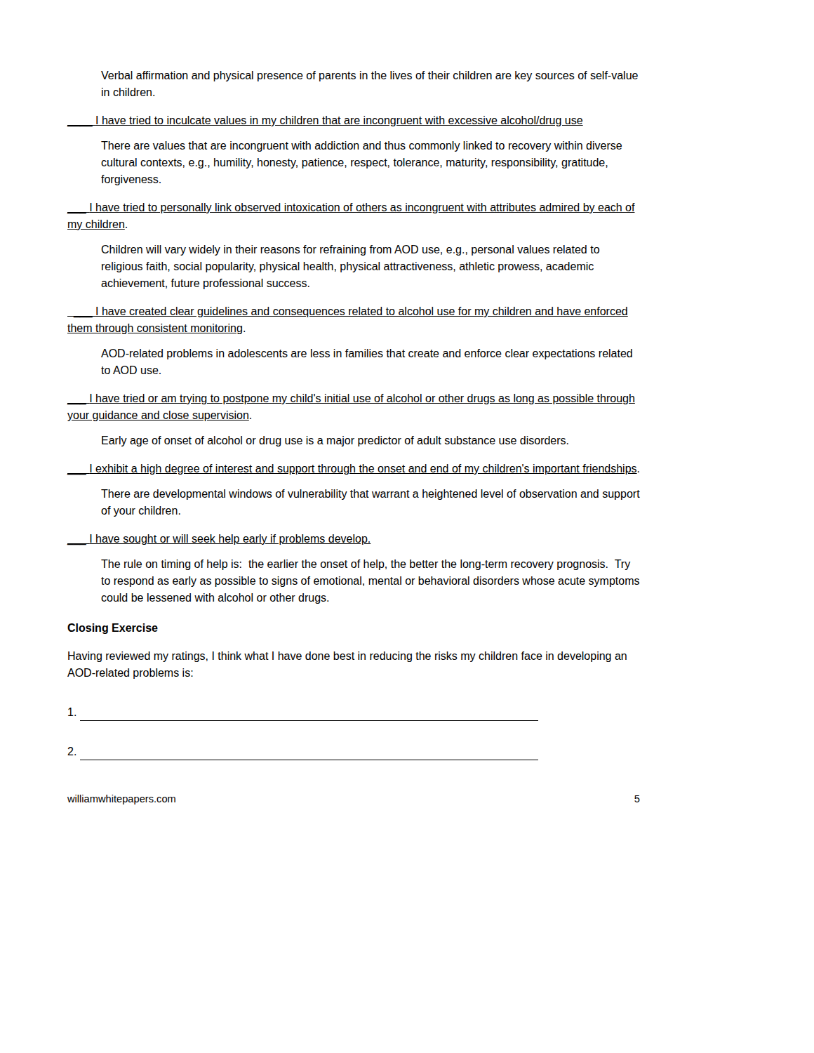Verbal affirmation and physical presence of parents in the lives of their children are key sources of self-value in children.
____ I have tried to inculcate values in my children that are incongruent with excessive alcohol/drug use
There are values that are incongruent with addiction and thus commonly linked to recovery within diverse cultural contexts, e.g., humility, honesty, patience, respect, tolerance, maturity, responsibility, gratitude, forgiveness.
___ I have tried to personally link observed intoxication of others as incongruent with attributes admired by each of my children.
Children will vary widely in their reasons for refraining from AOD use, e.g., personal values related to religious faith, social popularity, physical health, physical attractiveness, athletic prowess, academic achievement, future professional success.
___ I have created clear guidelines and consequences related to alcohol use for my children and have enforced them through consistent monitoring.
AOD-related problems in adolescents are less in families that create and enforce clear expectations related to AOD use.
___ I have tried or am trying to postpone my child's initial use of alcohol or other drugs as long as possible through your guidance and close supervision.
Early age of onset of alcohol or drug use is a major predictor of adult substance use disorders.
___ I exhibit a high degree of interest and support through the onset and end of my children's important friendships.
There are developmental windows of vulnerability that warrant a heightened level of observation and support of your children.
___ I have sought or will seek help early if problems develop.
The rule on timing of help is: the earlier the onset of help, the better the long-term recovery prognosis. Try to respond as early as possible to signs of emotional, mental or behavioral disorders whose acute symptoms could be lessened with alcohol or other drugs.
Closing Exercise
Having reviewed my ratings, I think what I have done best in reducing the risks my children face in developing an AOD-related problems is:
1.
2.
williamwhitepapers.com 5